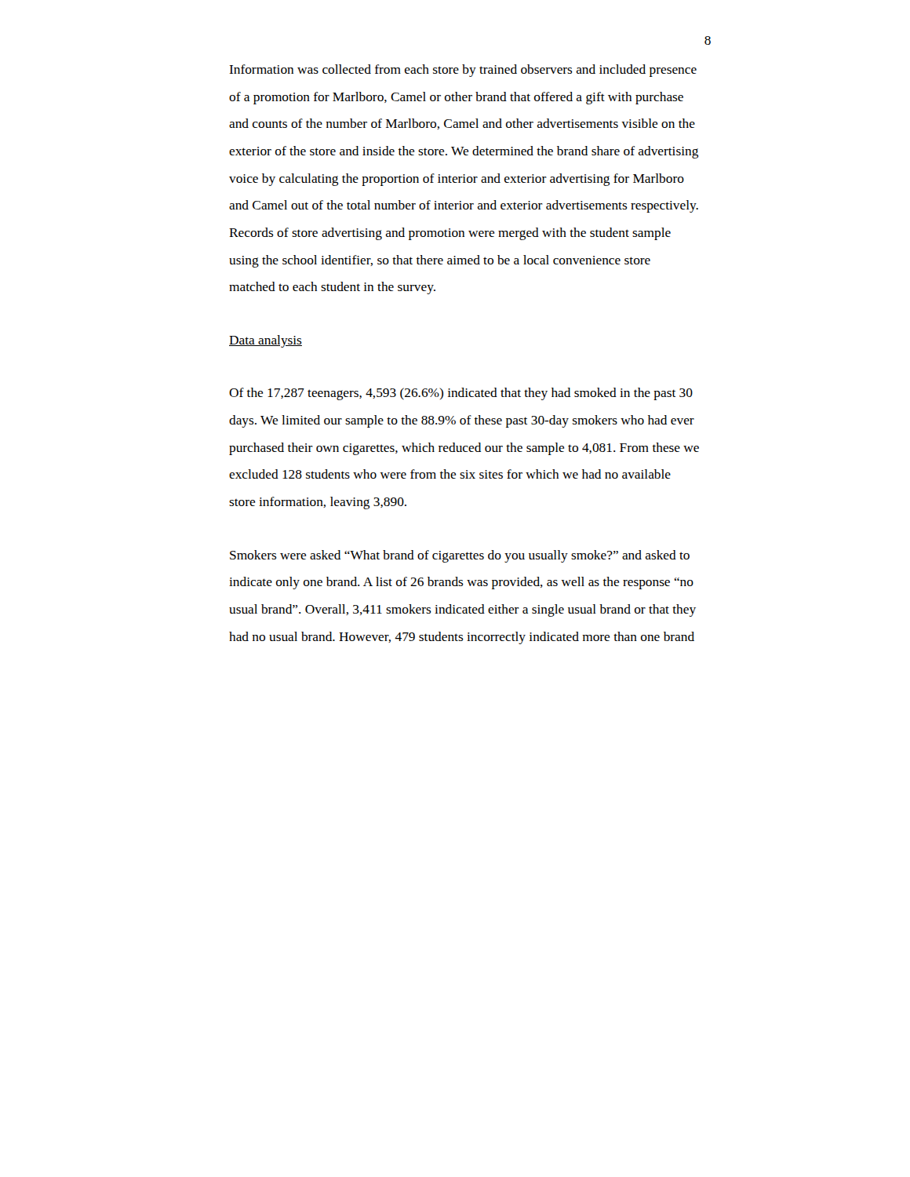8
Information was collected from each store by trained observers and included presence of a promotion for Marlboro, Camel or other brand that offered a gift with purchase and counts of the number of Marlboro, Camel and other advertisements visible on the exterior of the store and inside the store. We determined the brand share of advertising voice by calculating the proportion of interior and exterior advertising for Marlboro and Camel out of the total number of interior and exterior advertisements respectively. Records of store advertising and promotion were merged with the student sample using the school identifier, so that there aimed to be a local convenience store matched to each student in the survey.
Data analysis
Of the 17,287 teenagers, 4,593 (26.6%) indicated that they had smoked in the past 30 days. We limited our sample to the 88.9% of these past 30-day smokers who had ever purchased their own cigarettes, which reduced our the sample to 4,081. From these we excluded 128 students who were from the six sites for which we had no available store information, leaving 3,890.
Smokers were asked “What brand of cigarettes do you usually smoke?” and asked to indicate only one brand. A list of 26 brands was provided, as well as the response “no usual brand”. Overall, 3,411 smokers indicated either a single usual brand or that they had no usual brand. However, 479 students incorrectly indicated more than one brand